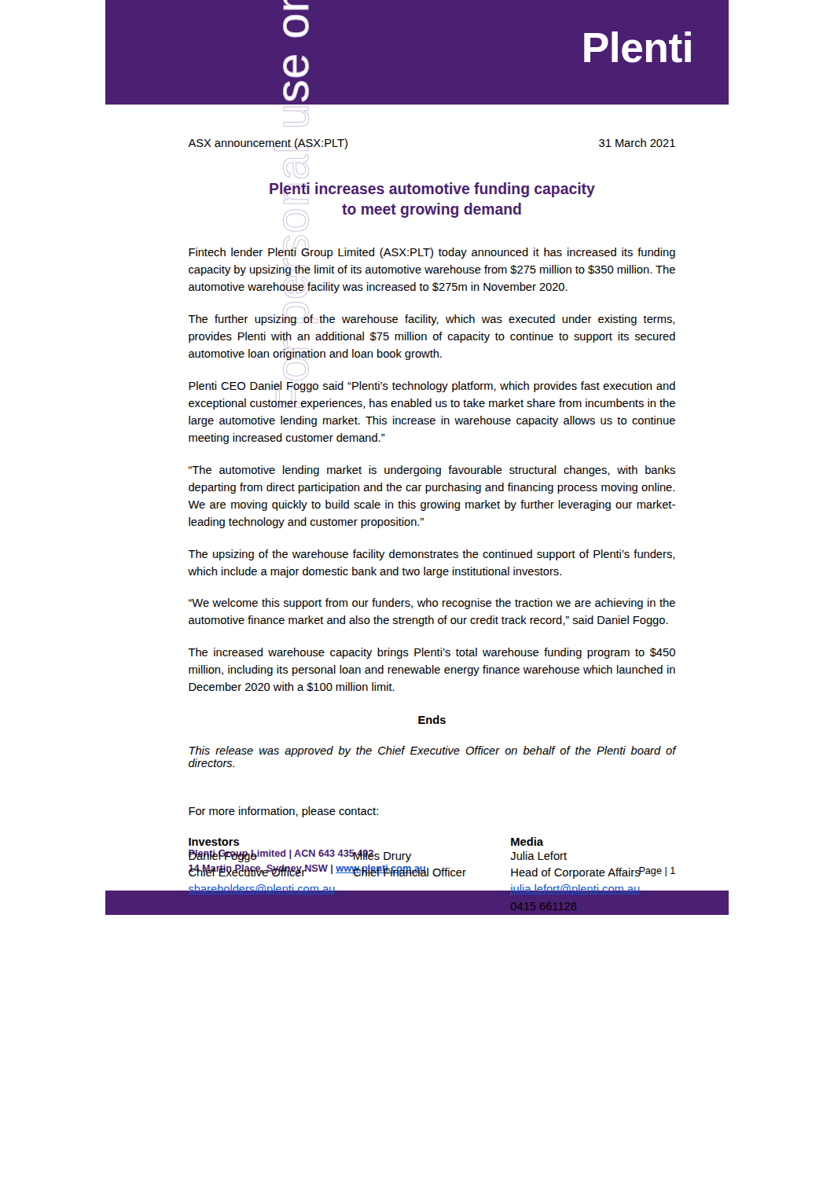Plenti
For personal use only
ASX announcement (ASX:PLT) 31 March 2021
Plenti increases automotive funding capacity
to meet growing demand
Fintech lender Plenti Group Limited (ASX:PLT) today announced it has increased its funding capacity by upsizing the limit of its automotive warehouse from $275 million to $350 million. The automotive warehouse facility was increased to $275m in November 2020.
The further upsizing of the warehouse facility, which was executed under existing terms, provides Plenti with an additional $75 million of capacity to continue to support its secured automotive loan origination and loan book growth.
Plenti CEO Daniel Foggo said “Plenti’s technology platform, which provides fast execution and exceptional customer experiences, has enabled us to take market share from incumbents in the large automotive lending market. This increase in warehouse capacity allows us to continue meeting increased customer demand.”
“The automotive lending market is undergoing favourable structural changes, with banks departing from direct participation and the car purchasing and financing process moving online. We are moving quickly to build scale in this growing market by further leveraging our market-leading technology and customer proposition.”
The upsizing of the warehouse facility demonstrates the continued support of Plenti’s funders, which include a major domestic bank and two large institutional investors.
“We welcome this support from our funders, who recognise the traction we are achieving in the automotive finance market and also the strength of our credit track record,” said Daniel Foggo.
The increased warehouse capacity brings Plenti’s total warehouse funding program to $450 million, including its personal loan and renewable energy finance warehouse which launched in December 2020 with a $100 million limit.
Ends
This release was approved by the Chief Executive Officer on behalf of the Plenti board of directors.
For more information, please contact:
| Investors | | Media |
| --- | --- | --- |
| Daniel Foggo | Miles Drury | Julia Lefort |
| Chief Executive Officer | Chief Financial Officer | Head of Corporate Affairs |
| shareholders@plenti.com.au | | julia.lefort@plenti.com.au |
| | | 0415 661128 |
Plenti Group Limited | ACN 643 435 492
14 Martin Place, Sydney NSW | www.plenti.com.au
Page | 1